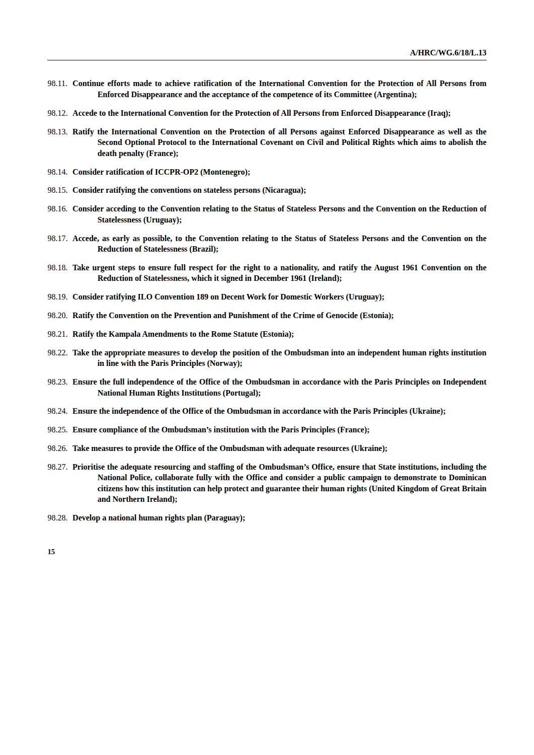A/HRC/WG.6/18/L.13
98.11. Continue efforts made to achieve ratification of the International Convention for the Protection of All Persons from Enforced Disappearance and the acceptance of the competence of its Committee (Argentina);
98.12. Accede to the International Convention for the Protection of All Persons from Enforced Disappearance (Iraq);
98.13. Ratify the International Convention on the Protection of all Persons against Enforced Disappearance as well as the Second Optional Protocol to the International Covenant on Civil and Political Rights which aims to abolish the death penalty (France);
98.14. Consider ratification of ICCPR-OP2 (Montenegro);
98.15. Consider ratifying the conventions on stateless persons (Nicaragua);
98.16. Consider acceding to the Convention relating to the Status of Stateless Persons and the Convention on the Reduction of Statelessness (Uruguay);
98.17. Accede, as early as possible, to the Convention relating to the Status of Stateless Persons and the Convention on the Reduction of Statelessness (Brazil);
98.18. Take urgent steps to ensure full respect for the right to a nationality, and ratify the August 1961 Convention on the Reduction of Statelessness, which it signed in December 1961 (Ireland);
98.19. Consider ratifying ILO Convention 189 on Decent Work for Domestic Workers (Uruguay);
98.20. Ratify the Convention on the Prevention and Punishment of the Crime of Genocide (Estonia);
98.21. Ratify the Kampala Amendments to the Rome Statute (Estonia);
98.22. Take the appropriate measures to develop the position of the Ombudsman into an independent human rights institution in line with the Paris Principles (Norway);
98.23. Ensure the full independence of the Office of the Ombudsman in accordance with the Paris Principles on Independent National Human Rights Institutions (Portugal);
98.24. Ensure the independence of the Office of the Ombudsman in accordance with the Paris Principles (Ukraine);
98.25. Ensure compliance of the Ombudsman’s institution with the Paris Principles (France);
98.26. Take measures to provide the Office of the Ombudsman with adequate resources (Ukraine);
98.27. Prioritise the adequate resourcing and staffing of the Ombudsman’s Office, ensure that State institutions, including the National Police, collaborate fully with the Office and consider a public campaign to demonstrate to Dominican citizens how this institution can help protect and guarantee their human rights (United Kingdom of Great Britain and Northern Ireland);
98.28. Develop a national human rights plan (Paraguay);
15